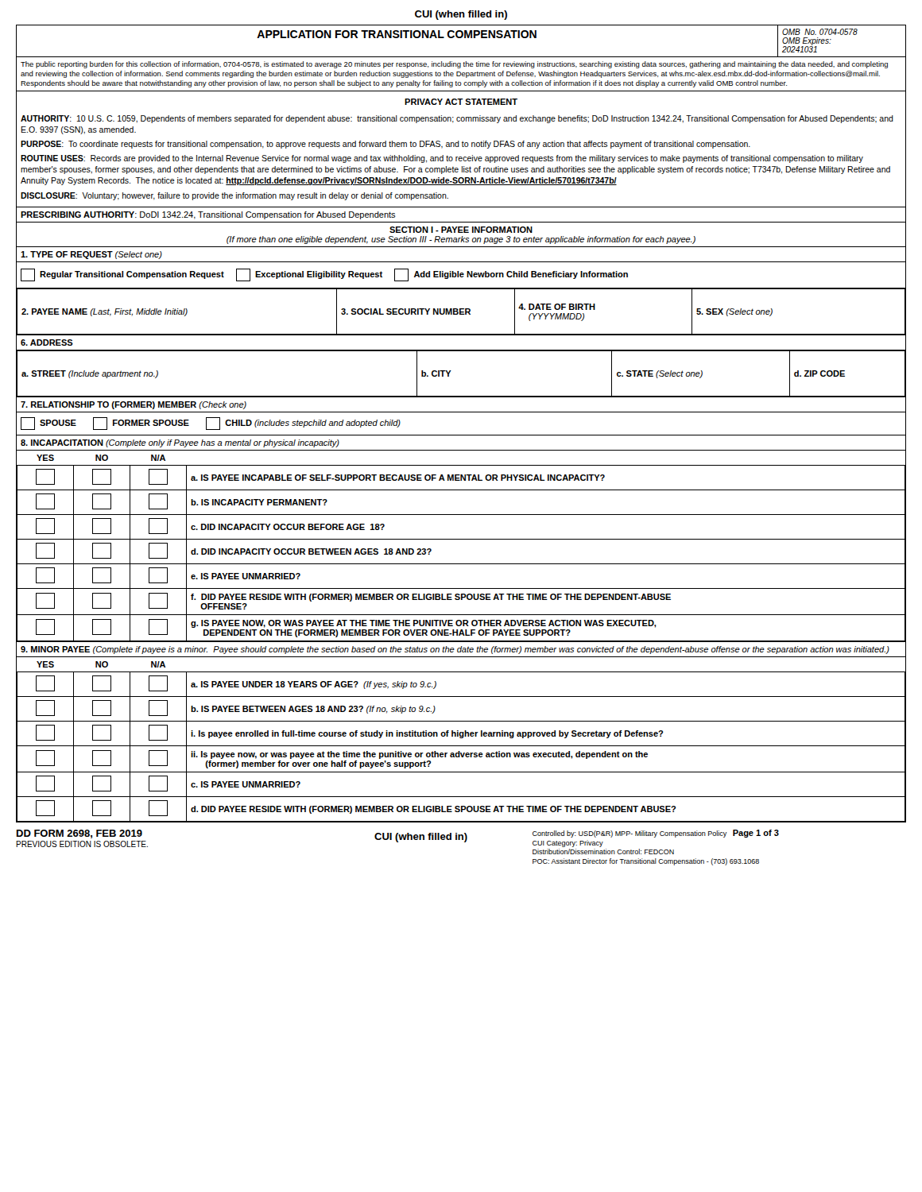CUI (when filled in)
| APPLICATION FOR TRANSITIONAL COMPENSATION | OMB No. 0704-0578 OMB Expires: 20241031 |
| The public reporting burden for this collection of information, 0704-0578, is estimated to average 20 minutes per response, including the time for reviewing instructions, searching existing data sources, gathering and maintaining the data needed, and completing and reviewing the collection of information. Send comments regarding the burden estimate or burden reduction suggestions to the Department of Defense, Washington Headquarters Services, at whs.mc-alex.esd.mbx.dd-dod-information-collections@mail.mil. Respondents should be aware that notwithstanding any other provision of law, no person shall be subject to any penalty for failing to comply with a collection of information if it does not display a currently valid OMB control number. |
| PRIVACY ACT STATEMENT AUTHORITY : 10 U.S. C. 1059, Dependents of members separated for dependent abuse: transitional compensation; commissary and exchange benefits; DoD Instruction 1342.24, Transitional Compensation for Abused Dependents; and E.O. 9397 (SSN), as amended. PURPOSE : To coordinate requests for transitional compensation, to approve requests and forward them to DFAS, and to notify DFAS of any action that affects payment of transitional compensation. ROUTINE USES : Records are provided to the Internal Revenue Service for normal wage and tax withholding, and to receive approved requests from the military services to make payments of transitional compensation to military member's spouses, former spouses, and other dependents that are determined to be victims of abuse. For a complete list of routine uses and authorities see the applicable system of records notice; T7347b, Defense Military Retiree and Annuity Pay System Records. The notice is located at: http://dpcld.defense.gov/Privacy/SORNsIndex/DOD-wide-SORN-Article-View/Article/570196/t7347b/ DISCLOSURE : Voluntary; however, failure to provide the information may result in delay or denial of compensation. |
| PRESCRIBING AUTHORITY : DoDI 1342.24, Transitional Compensation for Abused Dependents |
| SECTION I - PAYEE INFORMATION (If more than one eligible dependent, use Section III - Remarks on page 3 to enter applicable information for each payee.) |
| 1. TYPE OF REQUEST (Select one) |
| Regular Transitional Compensation Request Exceptional Eligibility Request Add Eligible Newborn Child Beneficiary Information |
| / 2. PAYEE NAME (Last, First, Middle Initial) / 3. SOCIAL SECURITY NUMBER / 4. DATE OF BIRTH (YYYYMMDD) / 5. SEX (Select one) / |
| 6. ADDRESS |
| / a. STREET (Include apartment no.) / b. CITY / c. STATE (Select one) / d. ZIP CODE / |
| 7. RELATIONSHIP TO (FORMER) MEMBER (Check one) |
| SPOUSE FORMER SPOUSE CHILD (includes stepchild and adopted child) |
| 8. INCAPACITATION (Complete only if Payee has a mental or physical incapacity) |
| / YES / NO / N/A / / / --- / --- / --- / --- / / / / / a. IS PAYEE INCAPABLE OF SELF-SUPPORT BECAUSE OF A MENTAL OR PHYSICAL INCAPACITY? / / / / / b. IS INCAPACITY PERMANENT? / / / / / c. DID INCAPACITY OCCUR BEFORE AGE 18? / / / / / d. DID INCAPACITY OCCUR BETWEEN AGES 18 AND 23? / / / / / e. IS PAYEE UNMARRIED? / / / / / f. DID PAYEE RESIDE WITH (FORMER) MEMBER OR ELIGIBLE SPOUSE AT THE TIME OF THE DEPENDENT-ABUSE OFFENSE? / / / / / g. IS PAYEE NOW, OR WAS PAYEE AT THE TIME THE PUNITIVE OR OTHER ADVERSE ACTION WAS EXECUTED, DEPENDENT ON THE (FORMER) MEMBER FOR OVER ONE-HALF OF PAYEE SUPPORT? / |
| 9. MINOR PAYEE (Complete if payee is a minor. Payee should complete the section based on the status on the date the (former) member was convicted of the dependent-abuse offense or the separation action was initiated.) |
| / YES / NO / N/A / / / --- / --- / --- / --- / / / / / a. IS PAYEE UNDER 18 YEARS OF AGE? (If yes, skip to 9.c.) / / / / / b. IS PAYEE BETWEEN AGES 18 AND 23? (If no, skip to 9.c.) / / / / / i. Is payee enrolled in full-time course of study in institution of higher learning approved by Secretary of Defense? / / / / / ii. Is payee now, or was payee at the time the punitive or other adverse action was executed, dependent on the (former) member for over one half of payee's support? / / / / / c. IS PAYEE UNMARRIED? / / / / / d. DID PAYEE RESIDE WITH (FORMER) MEMBER OR ELIGIBLE SPOUSE AT THE TIME OF THE DEPENDENT ABUSE? / |
| DD FORM 2698, FEB 2019 PREVIOUS EDITION IS OBSOLETE. | CUI (when filled in) | Controlled by: USD(P&R) MPP- Military Compensation Policy Page 1 of 3 CUI Category: Privacy Distribution/Dissemination Control: FEDCON POC: Assistant Director for Transitional Compensation - (703) 693.1068 |